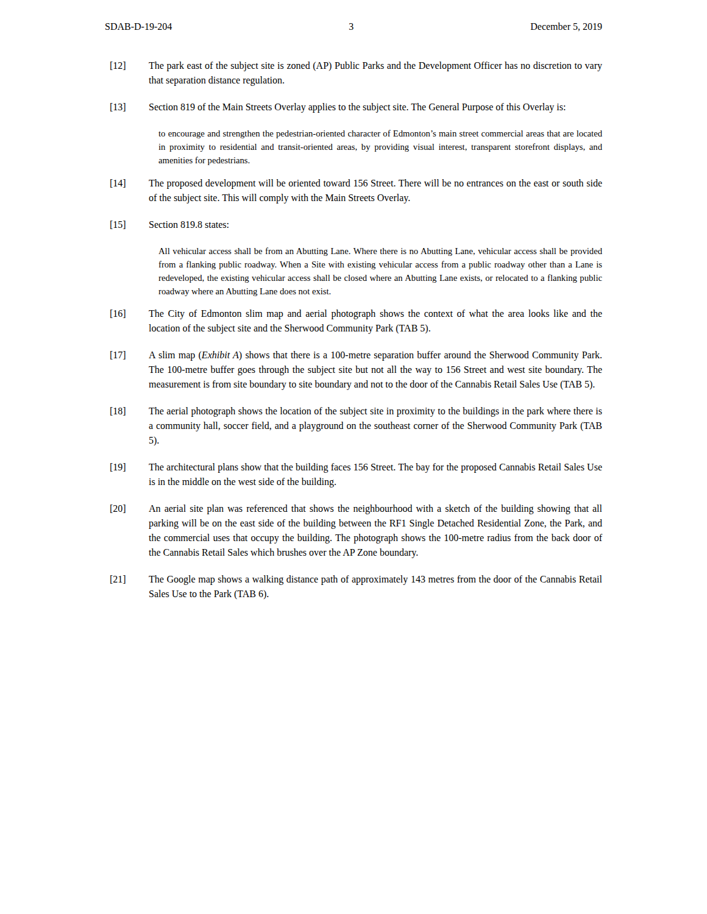SDAB-D-19-204 3 December 5, 2019
[12] The park east of the subject site is zoned (AP) Public Parks and the Development Officer has no discretion to vary that separation distance regulation.
[13] Section 819 of the Main Streets Overlay applies to the subject site. The General Purpose of this Overlay is:
to encourage and strengthen the pedestrian-oriented character of Edmonton’s main street commercial areas that are located in proximity to residential and transit-oriented areas, by providing visual interest, transparent storefront displays, and amenities for pedestrians.
[14] The proposed development will be oriented toward 156 Street. There will be no entrances on the east or south side of the subject site. This will comply with the Main Streets Overlay.
[15] Section 819.8 states:
All vehicular access shall be from an Abutting Lane. Where there is no Abutting Lane, vehicular access shall be provided from a flanking public roadway. When a Site with existing vehicular access from a public roadway other than a Lane is redeveloped, the existing vehicular access shall be closed where an Abutting Lane exists, or relocated to a flanking public roadway where an Abutting Lane does not exist.
[16] The City of Edmonton slim map and aerial photograph shows the context of what the area looks like and the location of the subject site and the Sherwood Community Park (TAB 5).
[17] A slim map (Exhibit A) shows that there is a 100-metre separation buffer around the Sherwood Community Park. The 100-metre buffer goes through the subject site but not all the way to 156 Street and west site boundary. The measurement is from site boundary to site boundary and not to the door of the Cannabis Retail Sales Use (TAB 5).
[18] The aerial photograph shows the location of the subject site in proximity to the buildings in the park where there is a community hall, soccer field, and a playground on the southeast corner of the Sherwood Community Park (TAB 5).
[19] The architectural plans show that the building faces 156 Street. The bay for the proposed Cannabis Retail Sales Use is in the middle on the west side of the building.
[20] An aerial site plan was referenced that shows the neighbourhood with a sketch of the building showing that all parking will be on the east side of the building between the RF1 Single Detached Residential Zone, the Park, and the commercial uses that occupy the building. The photograph shows the 100-metre radius from the back door of the Cannabis Retail Sales which brushes over the AP Zone boundary.
[21] The Google map shows a walking distance path of approximately 143 metres from the door of the Cannabis Retail Sales Use to the Park (TAB 6).